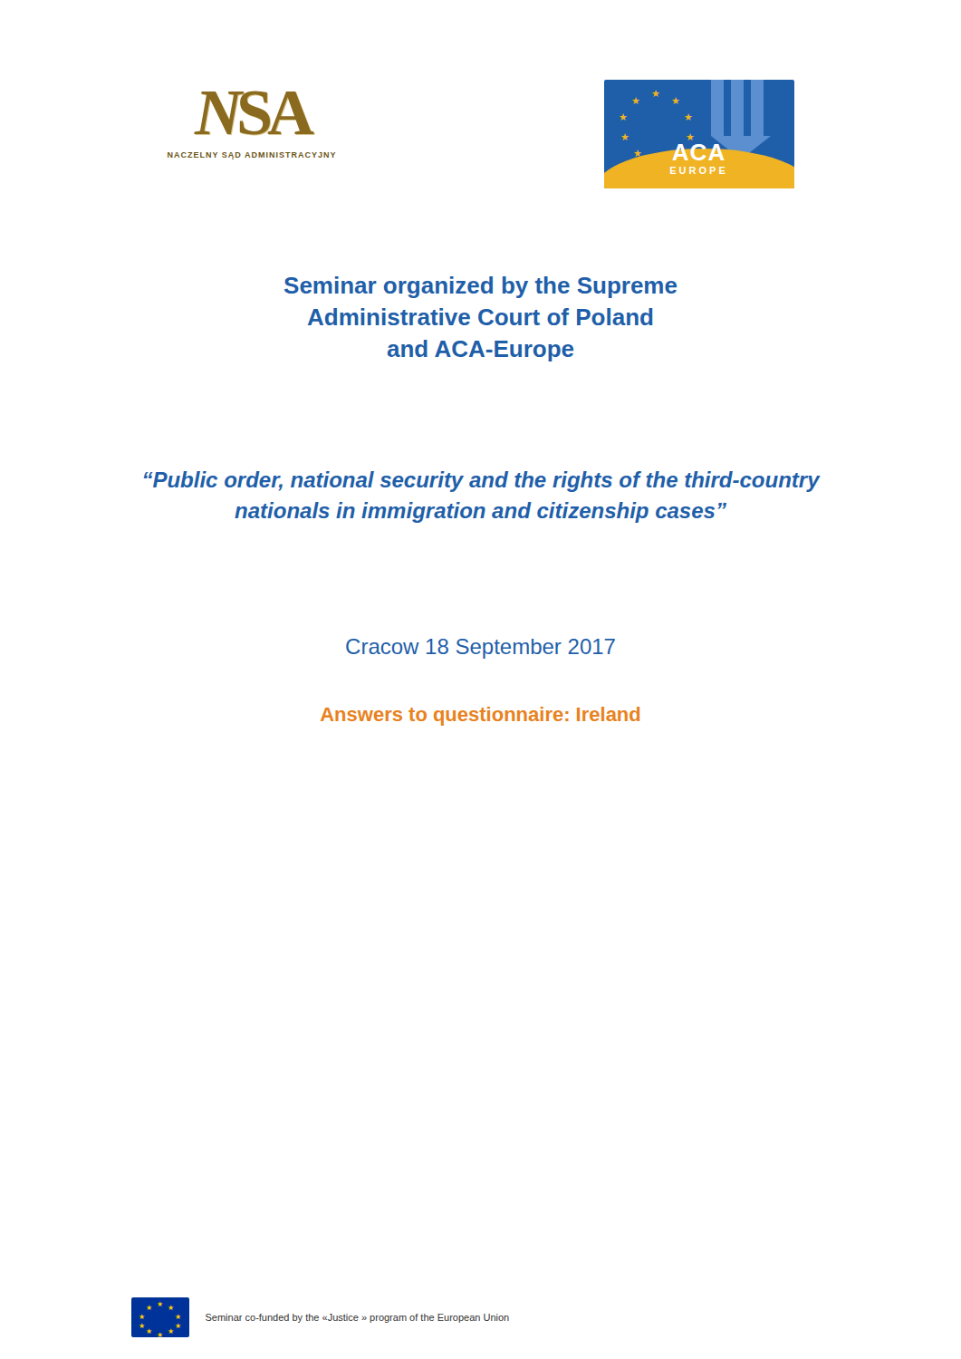NSA
NACZELNY SĄD ADMINISTRACYJNY
★ ★ ★ ★ ★ ★ ★ ★ ★ ★
ACAEUROPE
Seminar organized by the Supreme
Administrative Court of Poland
and ACA-Europe
“Public order, national security and the rights of the third-country nationals in immigration and citizenship cases”
Cracow 18 September 2017
Answers to questionnaire: Ireland
★ ★ ★ ★ ★ ★ ★ ★ ★ ★
Seminar co-funded by the «Justice » program of the European Union